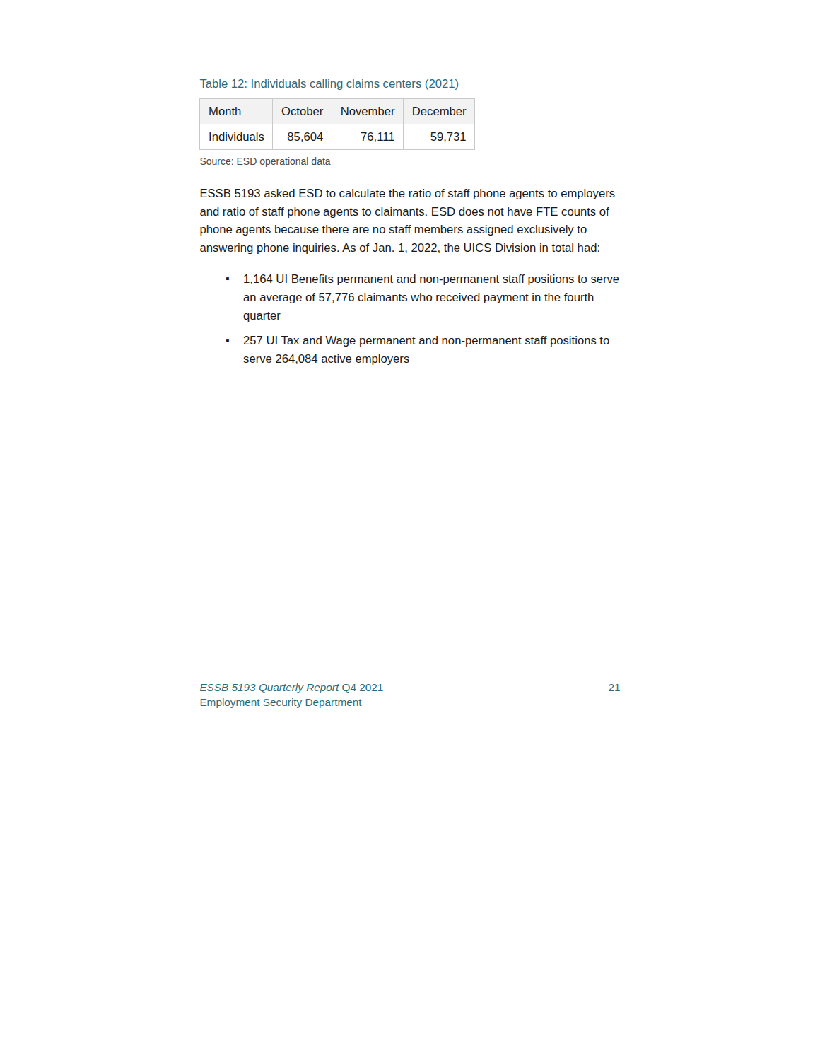Table 12: Individuals calling claims centers (2021)
| Month | October | November | December |
| --- | --- | --- | --- |
| Individuals | 85,604 | 76,111 | 59,731 |
Source: ESD operational data
ESSB 5193 asked ESD to calculate the ratio of staff phone agents to employers and ratio of staff phone agents to claimants. ESD does not have FTE counts of phone agents because there are no staff members assigned exclusively to answering phone inquiries. As of Jan. 1, 2022, the UICS Division in total had:
1,164 UI Benefits permanent and non-permanent staff positions to serve an average of 57,776 claimants who received payment in the fourth quarter
257 UI Tax and Wage permanent and non-permanent staff positions to serve 264,084 active employers
ESSB 5193 Quarterly Report Q4 2021
Employment Security Department
21